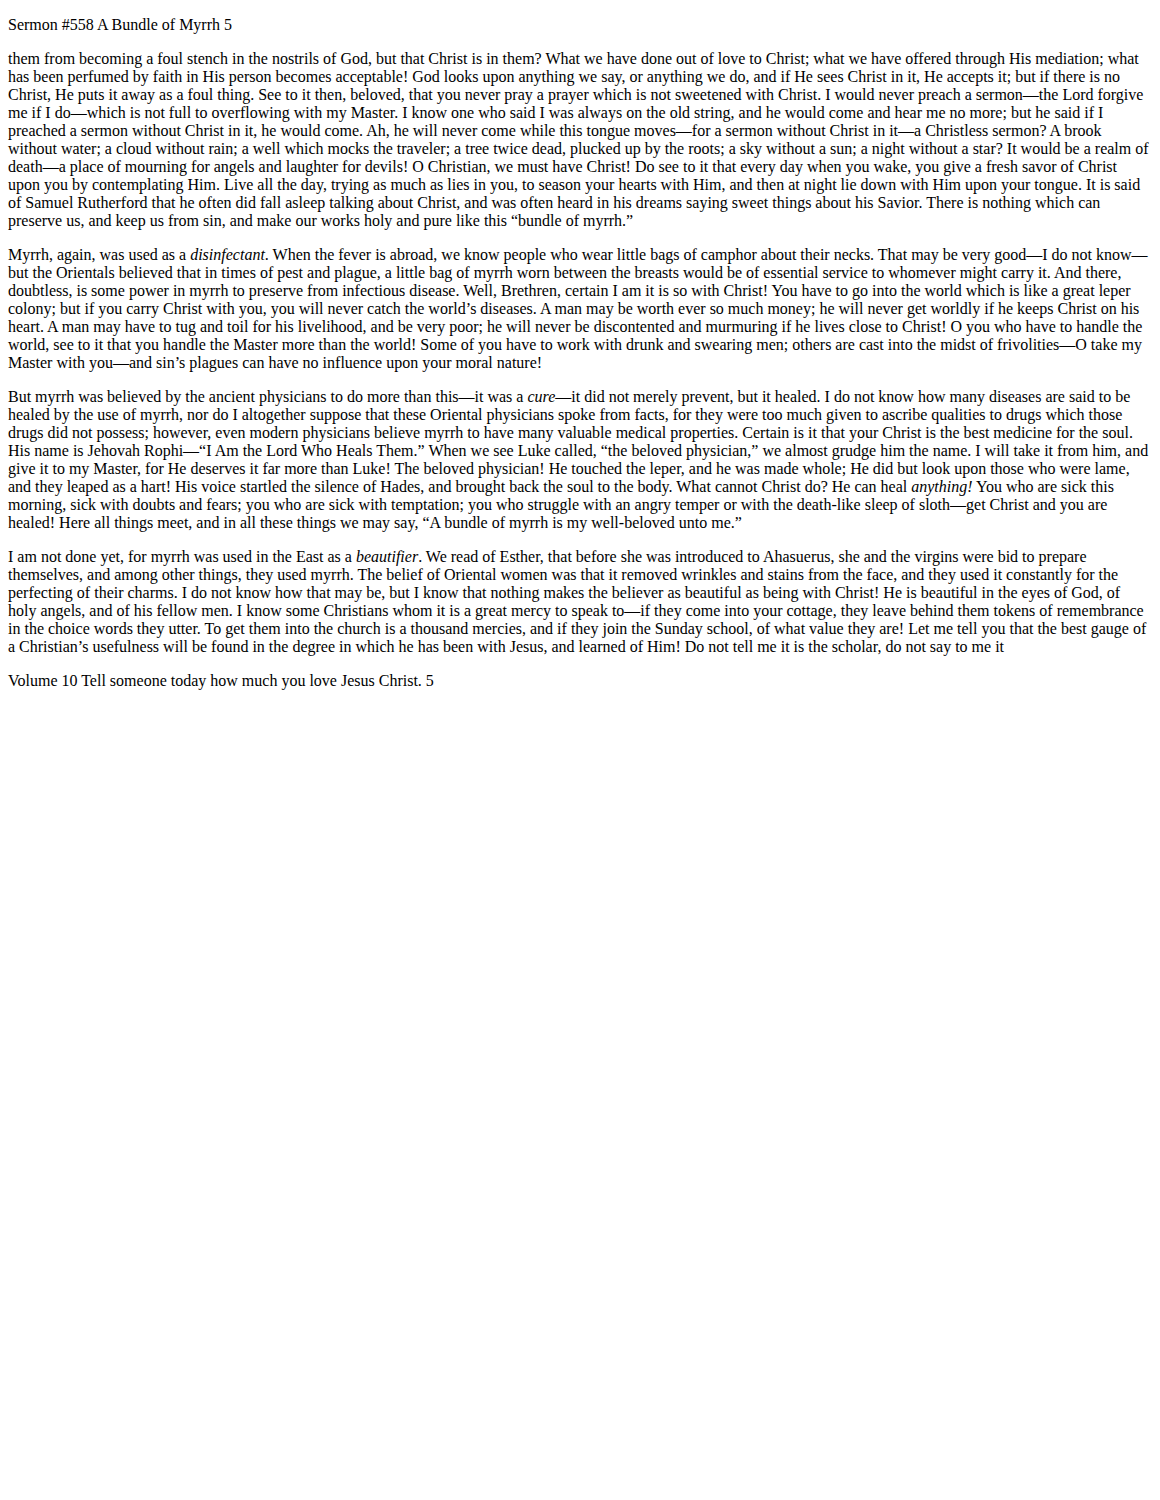Sermon #558 A Bundle of Myrrh 5
them from becoming a foul stench in the nostrils of God, but that Christ is in them? What we have done out of love to Christ; what we have offered through His mediation; what has been perfumed by faith in His person becomes acceptable! God looks upon anything we say, or anything we do, and if He sees Christ in it, He accepts it; but if there is no Christ, He puts it away as a foul thing. See to it then, beloved, that you never pray a prayer which is not sweetened with Christ. I would never preach a sermon—the Lord forgive me if I do—which is not full to overflowing with my Master. I know one who said I was always on the old string, and he would come and hear me no more; but he said if I preached a sermon without Christ in it, he would come. Ah, he will never come while this tongue moves—for a sermon without Christ in it—a Christless sermon? A brook without water; a cloud without rain; a well which mocks the traveler; a tree twice dead, plucked up by the roots; a sky without a sun; a night without a star? It would be a realm of death—a place of mourning for angels and laughter for devils! O Christian, we must have Christ! Do see to it that every day when you wake, you give a fresh savor of Christ upon you by contemplating Him. Live all the day, trying as much as lies in you, to season your hearts with Him, and then at night lie down with Him upon your tongue. It is said of Samuel Rutherford that he often did fall asleep talking about Christ, and was often heard in his dreams saying sweet things about his Savior. There is nothing which can preserve us, and keep us from sin, and make our works holy and pure like this “bundle of myrrh.”
Myrrh, again, was used as a disinfectant. When the fever is abroad, we know people who wear little bags of camphor about their necks. That may be very good—I do not know—but the Orientals believed that in times of pest and plague, a little bag of myrrh worn between the breasts would be of essential service to whomever might carry it. And there, doubtless, is some power in myrrh to preserve from infectious disease. Well, Brethren, certain I am it is so with Christ! You have to go into the world which is like a great leper colony; but if you carry Christ with you, you will never catch the world’s diseases. A man may be worth ever so much money; he will never get worldly if he keeps Christ on his heart. A man may have to tug and toil for his livelihood, and be very poor; he will never be discontented and murmuring if he lives close to Christ! O you who have to handle the world, see to it that you handle the Master more than the world! Some of you have to work with drunk and swearing men; others are cast into the midst of frivolities—O take my Master with you—and sin’s plagues can have no influence upon your moral nature!
But myrrh was believed by the ancient physicians to do more than this—it was a cure—it did not merely prevent, but it healed. I do not know how many diseases are said to be healed by the use of myrrh, nor do I altogether suppose that these Oriental physicians spoke from facts, for they were too much given to ascribe qualities to drugs which those drugs did not possess; however, even modern physicians believe myrrh to have many valuable medical properties. Certain is it that your Christ is the best medicine for the soul. His name is Jehovah Rophi—“I Am the Lord Who Heals Them.” When we see Luke called, “the beloved physician,” we almost grudge him the name. I will take it from him, and give it to my Master, for He deserves it far more than Luke! The beloved physician! He touched the leper, and he was made whole; He did but look upon those who were lame, and they leaped as a hart! His voice startled the silence of Hades, and brought back the soul to the body. What cannot Christ do? He can heal anything! You who are sick this morning, sick with doubts and fears; you who are sick with temptation; you who struggle with an angry temper or with the death-like sleep of sloth—get Christ and you are healed! Here all things meet, and in all these things we may say, “A bundle of myrrh is my well-beloved unto me.”
I am not done yet, for myrrh was used in the East as a beautifier. We read of Esther, that before she was introduced to Ahasuerus, she and the virgins were bid to prepare themselves, and among other things, they used myrrh. The belief of Oriental women was that it removed wrinkles and stains from the face, and they used it constantly for the perfecting of their charms. I do not know how that may be, but I know that nothing makes the believer as beautiful as being with Christ! He is beautiful in the eyes of God, of holy angels, and of his fellow men. I know some Christians whom it is a great mercy to speak to—if they come into your cottage, they leave behind them tokens of remembrance in the choice words they utter. To get them into the church is a thousand mercies, and if they join the Sunday school, of what value they are! Let me tell you that the best gauge of a Christian’s usefulness will be found in the degree in which he has been with Jesus, and learned of Him! Do not tell me it is the scholar, do not say to me it
Volume 10 Tell someone today how much you love Jesus Christ. 5